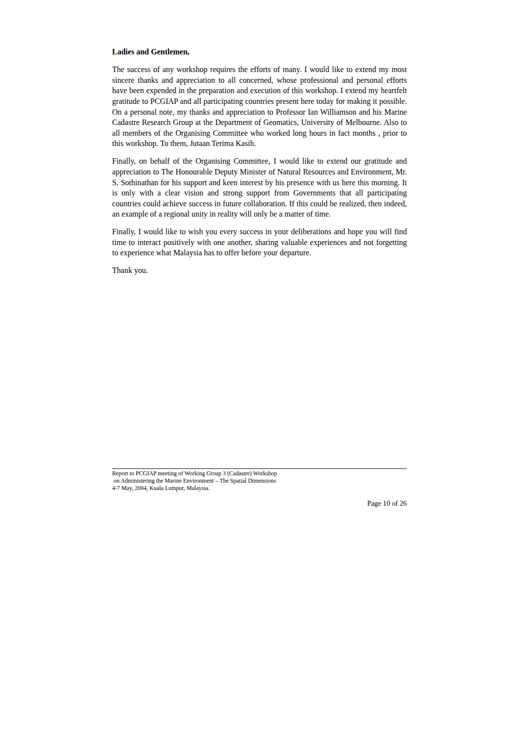Ladies and Gentlemen,
The success of any workshop requires the efforts of many. I would like to extend my most sincere thanks and appreciation to all concerned, whose professional and personal efforts have been expended in the preparation and execution of this workshop. I extend my heartfelt gratitude to PCGIAP and all participating countries present here today for making it possible. On a personal note, my thanks and appreciation to Professor Ian Williamson and his Marine Cadastre Research Group at the Department of Geomatics, University of Melbourne. Also to all members of the Organising Committee who worked long hours in fact months , prior to this workshop. To them, Jutaan Terima Kasih.
Finally, on behalf of the Organising Committee, I would like to extend our gratitude and appreciation to The Honourable Deputy Minister of Natural Resources and Environment, Mr. S. Sothinathan for his support and keen interest by his presence with us here this morning. It is only with a clear vision and strong support from Governments that all participating countries could achieve success in future collaboration. If this could be realized, then indeed, an example of a regional unity in reality will only be a matter of time.
Finally, I would like to wish you every success in your deliberations and hope you will find time to interact positively with one another, sharing valuable experiences and not forgetting to experience what Malaysia has to offer before your departure.
Thank you.
Report to PCGIAP meeting of Working Group 3 (Cadastre) Workshop on Administering the Marine Environment – The Spatial Dimensions 4-7 May, 2004, Kuala Lumpur, Malaysia.
Page 10 of 26